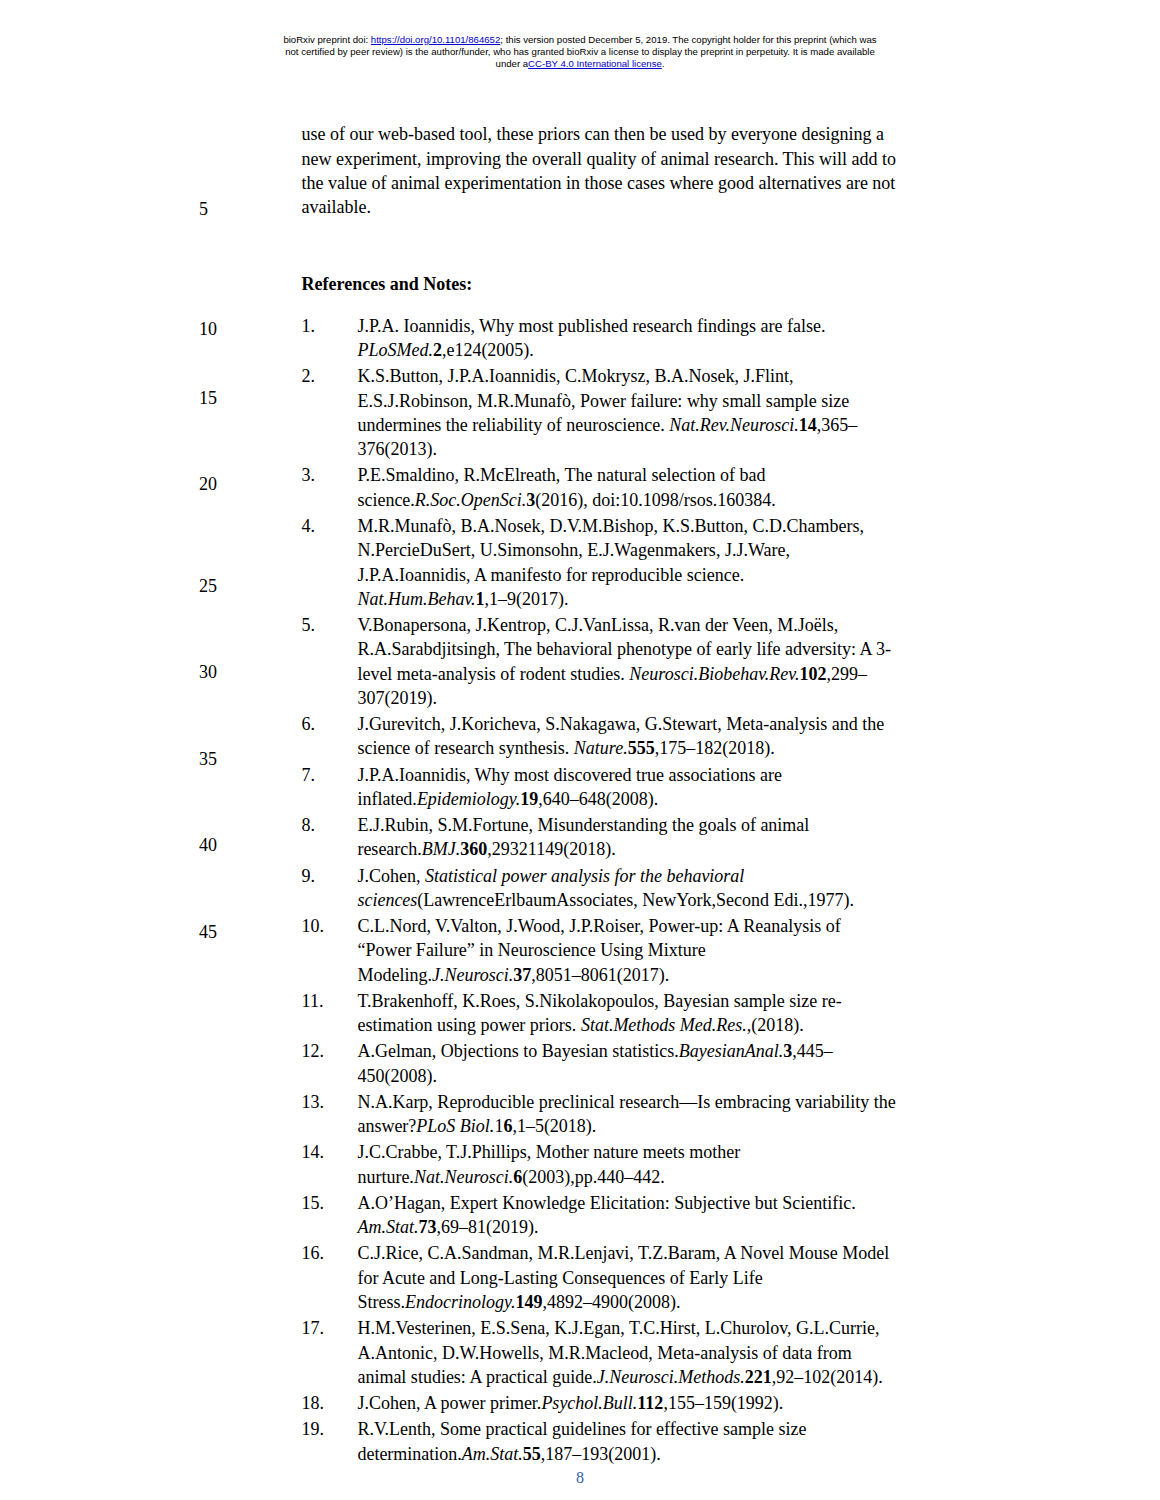bioRxiv preprint doi: https://doi.org/10.1101/864652; this version posted December 5, 2019. The copyright holder for this preprint (which was
not certified by peer review) is the author/funder, who has granted bioRxiv a license to display the preprint in perpetuity. It is made available
under aCC-BY 4.0 International license.
use of our web-based tool, these priors can then be used by everyone designing a new experiment, improving the overall quality of animal research. This will add to the value of animal experimentation in those cases where good alternatives are not available.
References and Notes:
1. J.P.A. Ioannidis, Why most published research findings are false. PLoSMed. 2,e124(2005).
2. K.S.Button, J.P.A.Ioannidis, C.Mokrysz, B.A.Nosek, J.Flint, E.S.J.Robinson, M.R.Munafò, Power failure: why small sample size undermines the reliability of neuroscience. Nat.Rev.Neurosci. 14,365–376(2013).
3. P.E.Smaldino, R.McElreath, The natural selection of bad science.R.Soc.OpenSci. 3(2016), doi:10.1098/rsos.160384.
4. M.R.Munafò, B.A.Nosek, D.V.M.Bishop, K.S.Button, C.D.Chambers, N.PercieDuSert, U.Simonsohn, E.J.Wagenmakers, J.J.Ware, J.P.A.Ioannidis, A manifesto for reproducible science. Nat.Hum.Behav. 1,1–9(2017).
5. V.Bonapersona, J.Kentrop, C.J.VanLissa, R.van der Veen, M.Joëls, R.A.Sarabdjitsingh, The behavioral phenotype of early life adversity: A 3-level meta-analysis of rodent studies. Neurosci.Biobehav.Rev. 102,299–307(2019).
6. J.Gurevitch, J.Koricheva, S.Nakagawa, G.Stewart, Meta-analysis and the science of research synthesis. Nature. 555,175–182(2018).
7. J.P.A.Ioannidis, Why most discovered true associations are inflated.Epidemiology. 19,640–648(2008).
8. E.J.Rubin, S.M.Fortune, Misunderstanding the goals of animal research.BMJ. 360,29321149(2018).
9. J.Cohen, Statistical power analysis for the behavioral sciences(LawrenceErlbaumAssociates, NewYork,Second Edi.,1977).
10. C.L.Nord, V.Valton, J.Wood, J.P.Roiser, Power-up: A Reanalysis of “Power Failure” in Neuroscience Using Mixture Modeling.J.Neurosci. 37,8051–8061(2017).
11. T.Brakenhoff, K.Roes, S.Nikolakopoulos, Bayesian sample size re-estimation using power priors. Stat.Methods Med.Res.,(2018).
12. A.Gelman, Objections to Bayesian statistics.BayesianAnal. 3,445–450(2008).
13. N.A.Karp, Reproducible preclinical research—Is embracing variability the answer?PLoS Biol. 16,1–5(2018).
14. J.C.Crabbe, T.J.Phillips, Mother nature meets mother nurture.Nat.Neurosci. 6(2003),pp.440–442.
15. A.O’Hagan, Expert Knowledge Elicitation: Subjective but Scientific. Am.Stat. 73,69–81(2019).
16. C.J.Rice, C.A.Sandman, M.R.Lenjavi, T.Z.Baram, A Novel Mouse Model for Acute and Long-Lasting Consequences of Early Life Stress.Endocrinology. 149,4892–4900(2008).
17. H.M.Vesterinen, E.S.Sena, K.J.Egan, T.C.Hirst, L.Churolov, G.L.Currie, A.Antonic, D.W.Howells, M.R.Macleod, Meta-analysis of data from animal studies: A practical guide.J.Neurosci.Methods. 221,92–102(2014).
18. J.Cohen, A power primer.Psychol.Bull. 112,155–159(1992).
19. R.V.Lenth, Some practical guidelines for effective sample size determination.Am.Stat. 55,187–193(2001).
5
10
15
20
25
30
35
40
45
8